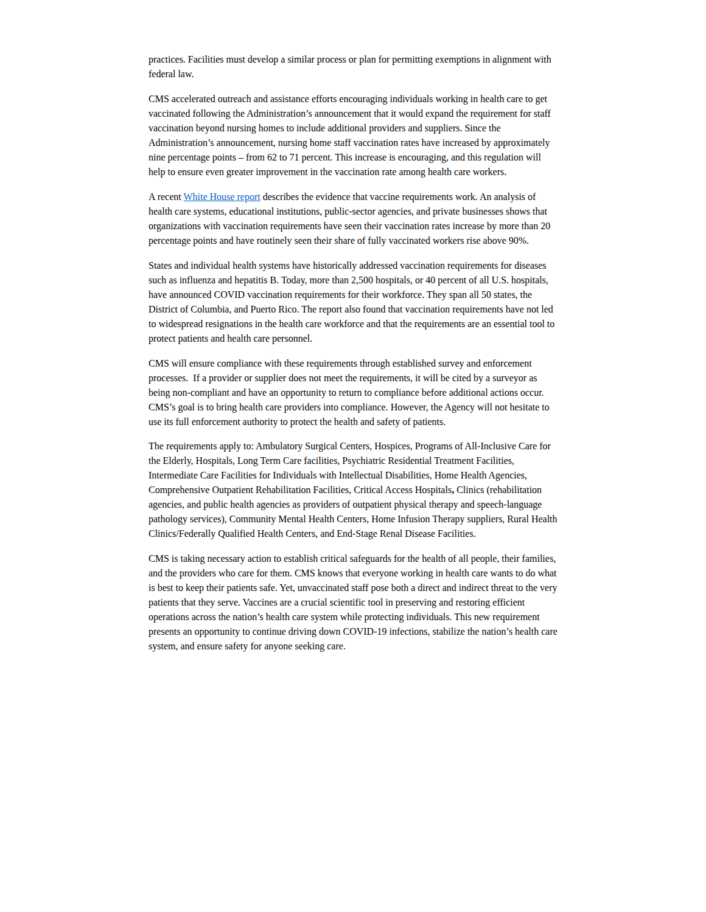practices. Facilities must develop a similar process or plan for permitting exemptions in alignment with federal law.
CMS accelerated outreach and assistance efforts encouraging individuals working in health care to get vaccinated following the Administration’s announcement that it would expand the requirement for staff vaccination beyond nursing homes to include additional providers and suppliers. Since the Administration’s announcement, nursing home staff vaccination rates have increased by approximately nine percentage points – from 62 to 71 percent. This increase is encouraging, and this regulation will help to ensure even greater improvement in the vaccination rate among health care workers.
A recent White House report describes the evidence that vaccine requirements work. An analysis of health care systems, educational institutions, public-sector agencies, and private businesses shows that organizations with vaccination requirements have seen their vaccination rates increase by more than 20 percentage points and have routinely seen their share of fully vaccinated workers rise above 90%.
States and individual health systems have historically addressed vaccination requirements for diseases such as influenza and hepatitis B. Today, more than 2,500 hospitals, or 40 percent of all U.S. hospitals, have announced COVID vaccination requirements for their workforce. They span all 50 states, the District of Columbia, and Puerto Rico. The report also found that vaccination requirements have not led to widespread resignations in the health care workforce and that the requirements are an essential tool to protect patients and health care personnel.
CMS will ensure compliance with these requirements through established survey and enforcement processes. If a provider or supplier does not meet the requirements, it will be cited by a surveyor as being non-compliant and have an opportunity to return to compliance before additional actions occur. CMS’s goal is to bring health care providers into compliance. However, the Agency will not hesitate to use its full enforcement authority to protect the health and safety of patients.
The requirements apply to: Ambulatory Surgical Centers, Hospices, Programs of All-Inclusive Care for the Elderly, Hospitals, Long Term Care facilities, Psychiatric Residential Treatment Facilities, Intermediate Care Facilities for Individuals with Intellectual Disabilities, Home Health Agencies, Comprehensive Outpatient Rehabilitation Facilities, Critical Access Hospitals, Clinics (rehabilitation agencies, and public health agencies as providers of outpatient physical therapy and speech-language pathology services), Community Mental Health Centers, Home Infusion Therapy suppliers, Rural Health Clinics/Federally Qualified Health Centers, and End-Stage Renal Disease Facilities.
CMS is taking necessary action to establish critical safeguards for the health of all people, their families, and the providers who care for them. CMS knows that everyone working in health care wants to do what is best to keep their patients safe. Yet, unvaccinated staff pose both a direct and indirect threat to the very patients that they serve. Vaccines are a crucial scientific tool in preserving and restoring efficient operations across the nation’s health care system while protecting individuals. This new requirement presents an opportunity to continue driving down COVID-19 infections, stabilize the nation’s health care system, and ensure safety for anyone seeking care.